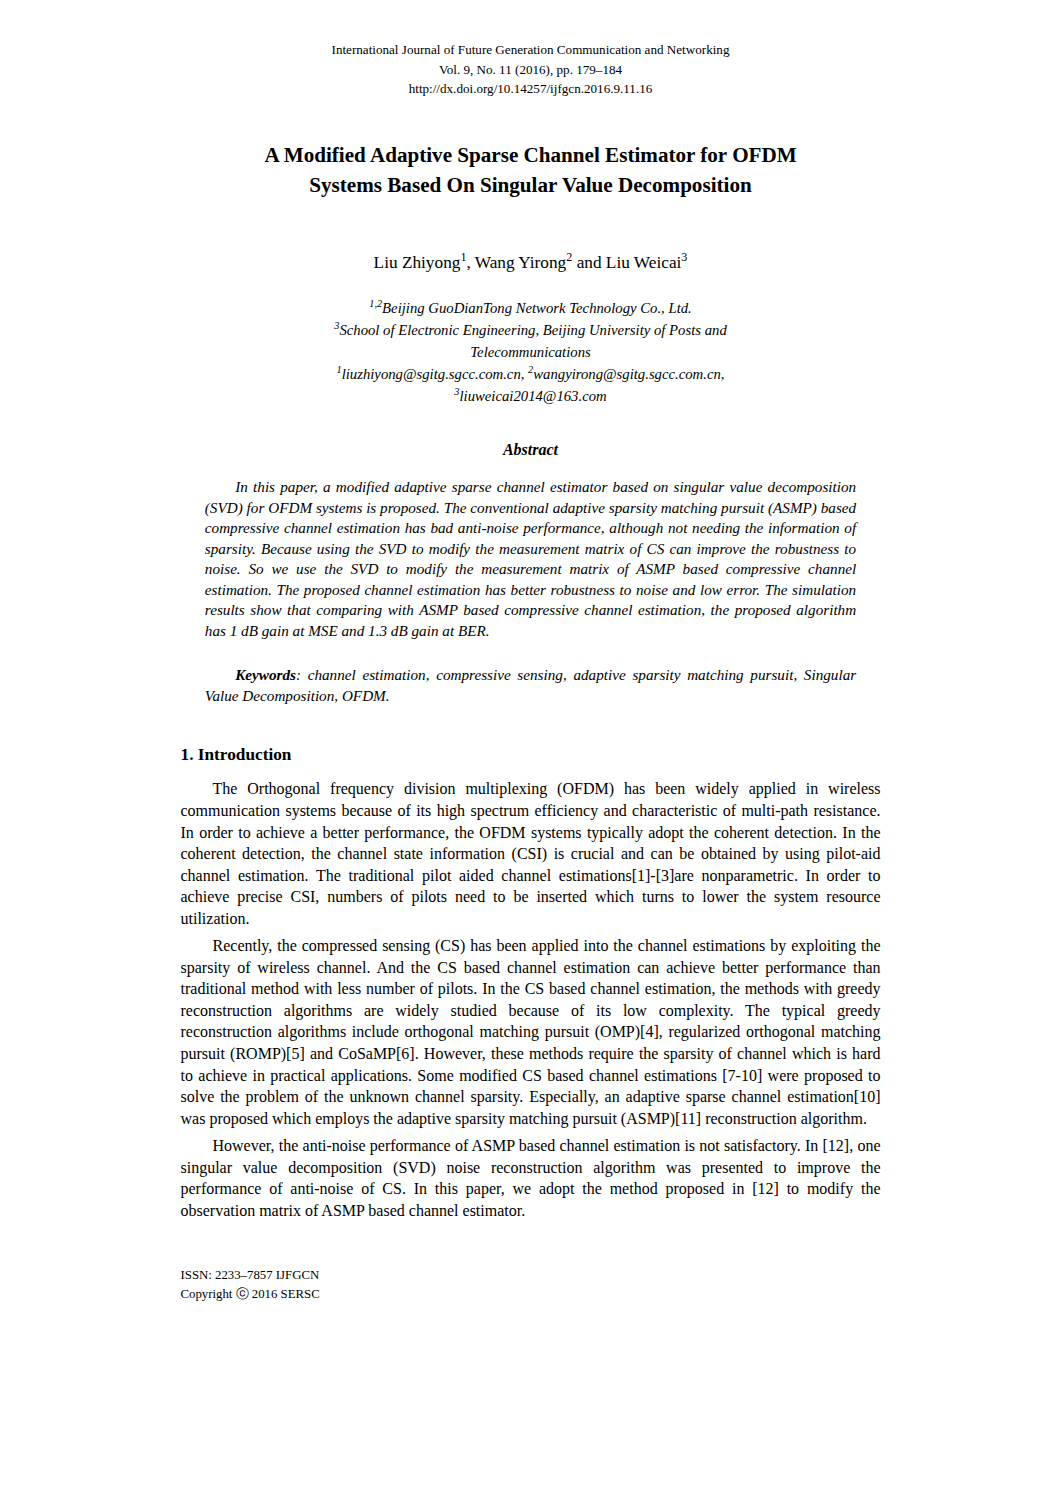International Journal of Future Generation Communication and Networking
Vol. 9, No. 11 (2016), pp. 179–184
http://dx.doi.org/10.14257/ijfgcn.2016.9.11.16
A Modified Adaptive Sparse Channel Estimator for OFDM
Systems Based On Singular Value Decomposition
Liu Zhiyong1, Wang Yirong2 and Liu Weicai3
1,2Beijing GuoDianTong Network Technology Co., Ltd.
3School of Electronic Engineering, Beijing University of Posts and
Telecommunications
1liuzhiyong@sgitg.sgcc.com.cn, 2wangyirong@sgitg.sgcc.com.cn,
3liuweicai2014@163.com
Abstract
In this paper, a modified adaptive sparse channel estimator based on singular value decomposition (SVD) for OFDM systems is proposed. The conventional adaptive sparsity matching pursuit (ASMP) based compressive channel estimation has bad anti-noise performance, although not needing the information of sparsity. Because using the SVD to modify the measurement matrix of CS can improve the robustness to noise. So we use the SVD to modify the measurement matrix of ASMP based compressive channel estimation. The proposed channel estimation has better robustness to noise and low error. The simulation results show that comparing with ASMP based compressive channel estimation, the proposed algorithm has 1 dB gain at MSE and 1.3 dB gain at BER.
Keywords: channel estimation, compressive sensing, adaptive sparsity matching pursuit, Singular Value Decomposition, OFDM.
1. Introduction
The Orthogonal frequency division multiplexing (OFDM) has been widely applied in wireless communication systems because of its high spectrum efficiency and characteristic of multi-path resistance. In order to achieve a better performance, the OFDM systems typically adopt the coherent detection. In the coherent detection, the channel state information (CSI) is crucial and can be obtained by using pilot-aid channel estimation. The traditional pilot aided channel estimations[1]-[3]are nonparametric. In order to achieve precise CSI, numbers of pilots need to be inserted which turns to lower the system resource utilization.
Recently, the compressed sensing (CS) has been applied into the channel estimations by exploiting the sparsity of wireless channel. And the CS based channel estimation can achieve better performance than traditional method with less number of pilots. In the CS based channel estimation, the methods with greedy reconstruction algorithms are widely studied because of its low complexity. The typical greedy reconstruction algorithms include orthogonal matching pursuit (OMP)[4], regularized orthogonal matching pursuit (ROMP)[5] and CoSaMP[6]. However, these methods require the sparsity of channel which is hard to achieve in practical applications. Some modified CS based channel estimations [7-10] were proposed to solve the problem of the unknown channel sparsity. Especially, an adaptive sparse channel estimation[10] was proposed which employs the adaptive sparsity matching pursuit (ASMP)[11] reconstruction algorithm.
However, the anti-noise performance of ASMP based channel estimation is not satisfactory. In [12], one singular value decomposition (SVD) noise reconstruction algorithm was presented to improve the performance of anti-noise of CS. In this paper, we adopt the method proposed in [12] to modify the observation matrix of ASMP based channel estimator.
ISSN: 2233–7857 IJFGCN
Copyright ⓒ 2016 SERSC